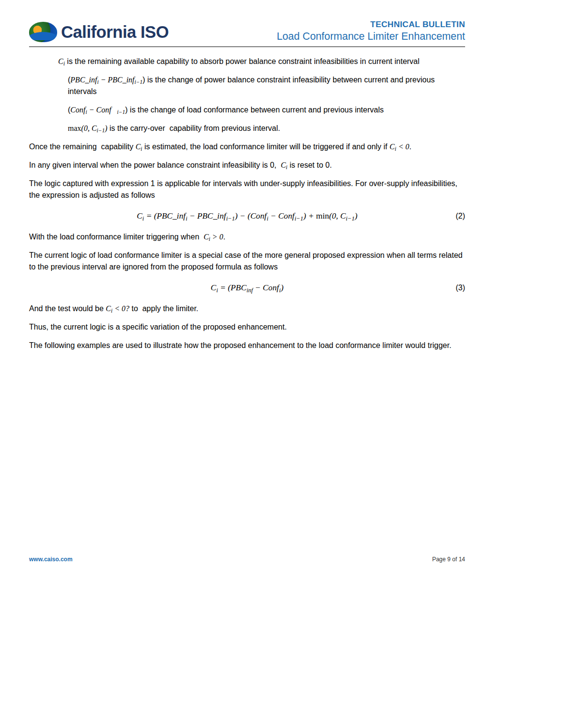California ISO
TECHNICAL BULLETIN
Load Conformance Limiter Enhancement
Ci is the remaining available capability to absorb power balance constraint infeasibilities in current interval
(PBC_infi − PBC_infi−1) is the change of power balance constraint infeasibility between current and previous intervals
(Confi − Conf i−1) is the change of load conformance between current and previous intervals
max(0, Ci−1) is the carry-over capability from previous interval.
Once the remaining capability Ci is estimated, the load conformance limiter will be triggered if and only if Ci < 0.
In any given interval when the power balance constraint infeasibility is 0, Ci is reset to 0.
The logic captured with expression 1 is applicable for intervals with under-supply infeasibilities. For over-supply infeasibilities, the expression is adjusted as follows
Ci = (PBC_infi − PBC_infi−1) − (Confi − Confi−1) + min(0, Ci−1)
(2)
With the load conformance limiter triggering when Ci > 0.
The current logic of load conformance limiter is a special case of the more general proposed expression when all terms related to the previous interval are ignored from the proposed formula as follows
Ci = (PBCinf − Confi)
(3)
And the test would be Ci < 0? to apply the limiter.
Thus, the current logic is a specific variation of the proposed enhancement.
The following examples are used to illustrate how the proposed enhancement to the load conformance limiter would trigger.
www.caiso.com Page 9 of 14